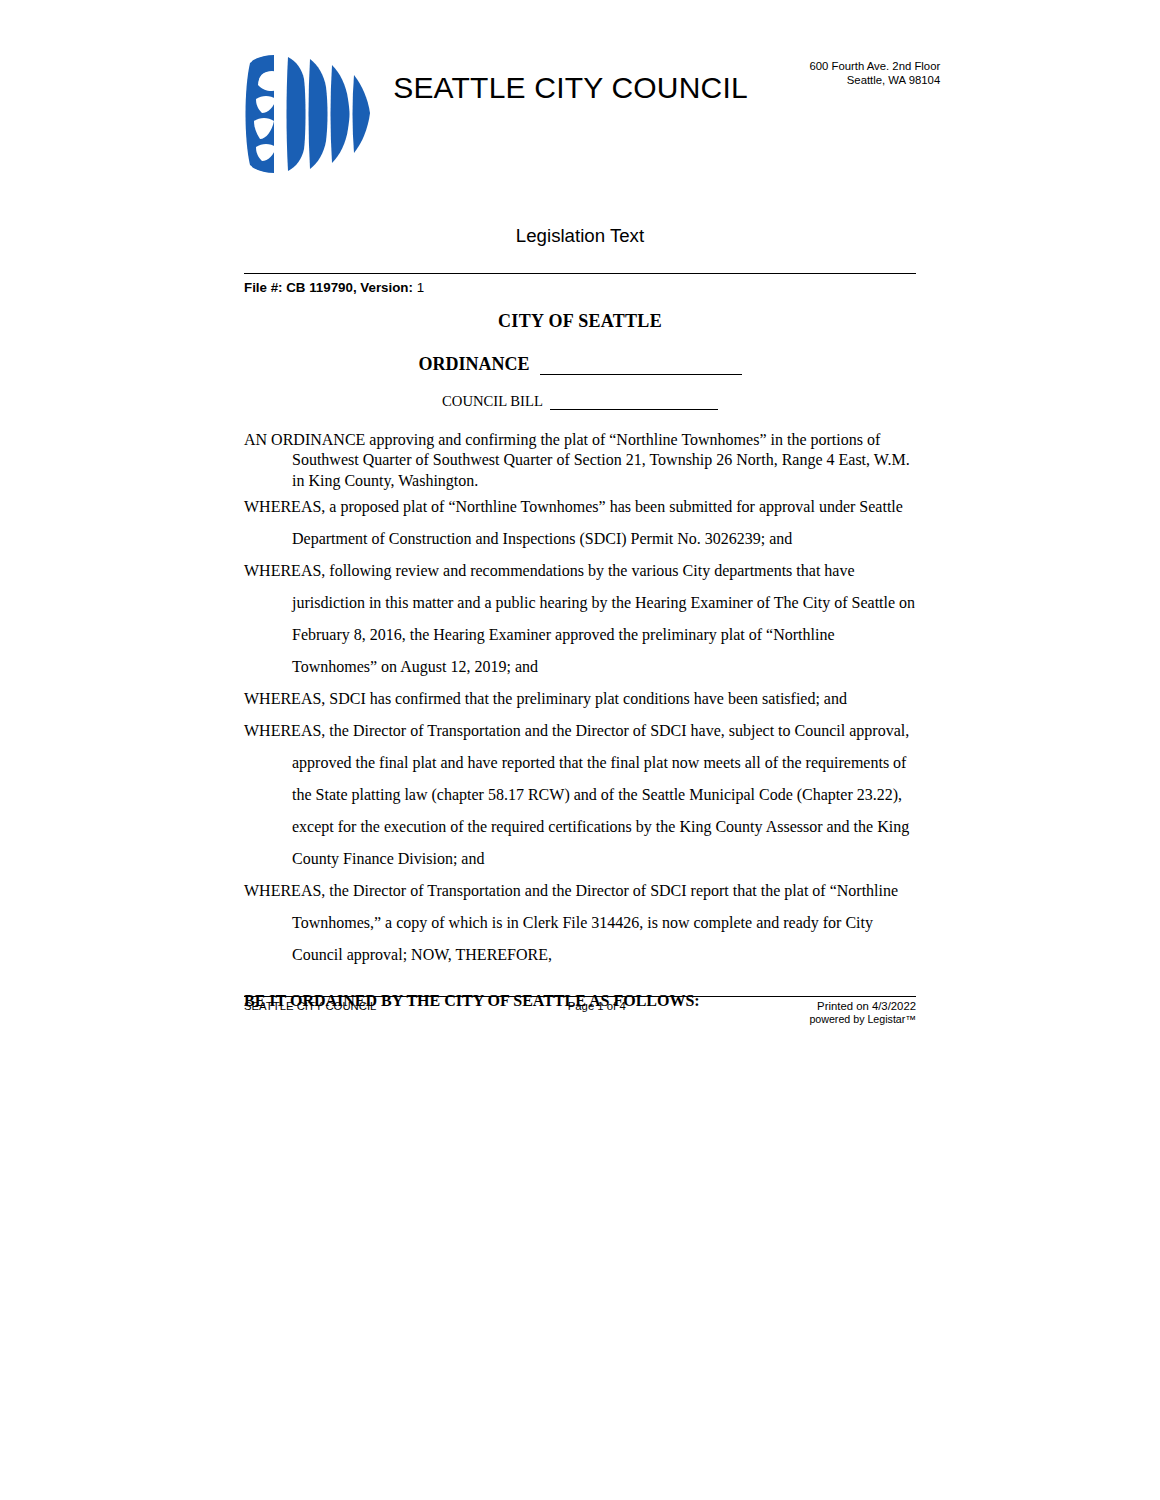SEATTLE CITY COUNCIL
600 Fourth Ave. 2nd Floor
Seattle, WA 98104
Legislation Text
File #: CB 119790, Version: 1
CITY OF SEATTLE
ORDINANCE
COUNCIL BILL
AN ORDINANCE approving and confirming the plat of “Northline Townhomes” in the portions of Southwest Quarter of Southwest Quarter of Section 21, Township 26 North, Range 4 East, W.M. in King County, Washington.
WHEREAS, a proposed plat of “Northline Townhomes” has been submitted for approval under Seattle Department of Construction and Inspections (SDCI) Permit No. 3026239; and
WHEREAS, following review and recommendations by the various City departments that have jurisdiction in this matter and a public hearing by the Hearing Examiner of The City of Seattle on February 8, 2016, the Hearing Examiner approved the preliminary plat of “Northline Townhomes” on August 12, 2019; and
WHEREAS, SDCI has confirmed that the preliminary plat conditions have been satisfied; and
WHEREAS, the Director of Transportation and the Director of SDCI have, subject to Council approval, approved the final plat and have reported that the final plat now meets all of the requirements of the State platting law (chapter 58.17 RCW) and of the Seattle Municipal Code (Chapter 23.22), except for the execution of the required certifications by the King County Assessor and the King County Finance Division; and
WHEREAS, the Director of Transportation and the Director of SDCI report that the plat of “Northline Townhomes,” a copy of which is in Clerk File 314426, is now complete and ready for City Council approval; NOW, THEREFORE,
BE IT ORDAINED BY THE CITY OF SEATTLE AS FOLLOWS:
SEATTLE CITY COUNCIL
Page 1 of 4
Printed on 4/3/2022
powered by Legistar™